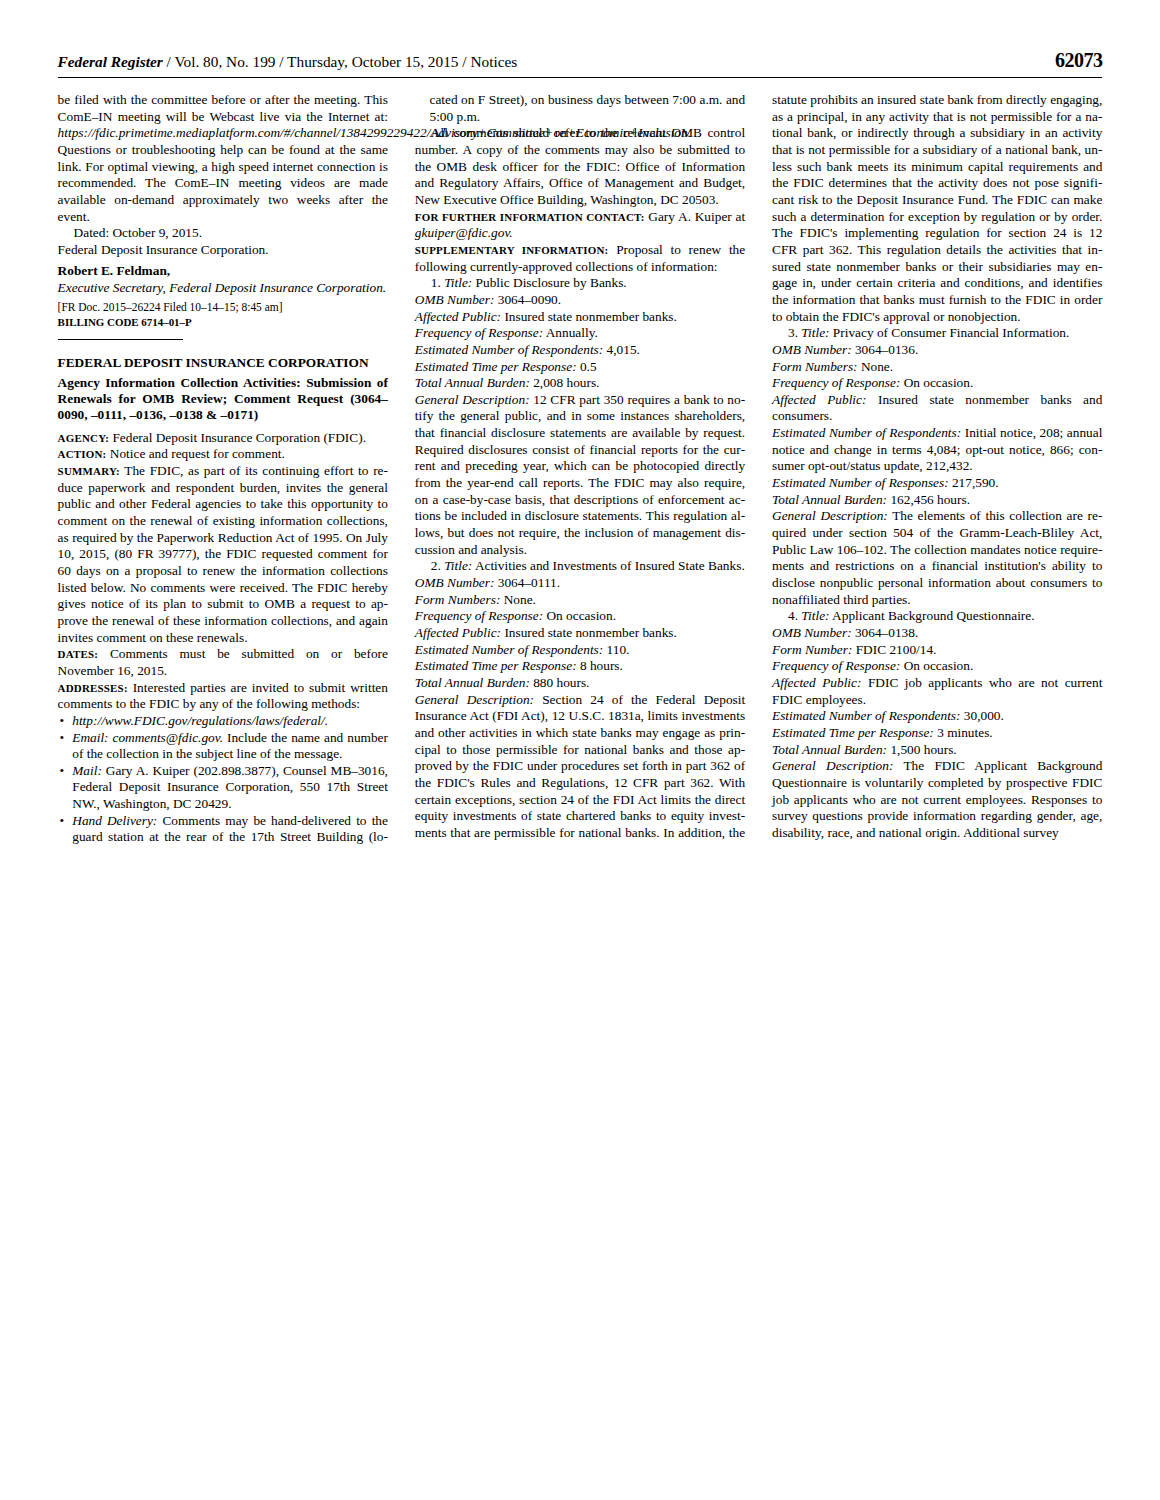Federal Register / Vol. 80, No. 199 / Thursday, October 15, 2015 / Notices
62073
be filed with the committee before or after the meeting. This ComE–IN meeting will be Webcast live via the Internet at: https://fdic.primetime.mediaplatform.com/#/channel/1384299229422/Advisory+Committee+on+Economic+Inclusion. Questions or troubleshooting help can be found at the same link. For optimal viewing, a high speed internet connection is recommended. The ComE–IN meeting videos are made available on-demand approximately two weeks after the event.
Dated: October 9, 2015.
Federal Deposit Insurance Corporation.
Robert E. Feldman,
Executive Secretary, Federal Deposit Insurance Corporation.
[FR Doc. 2015–26224 Filed 10–14–15; 8:45 am]
BILLING CODE 6714–01–P
FEDERAL DEPOSIT INSURANCE CORPORATION
Agency Information Collection Activities: Submission of Renewals for OMB Review; Comment Request (3064–0090, –0111, –0136, –0138 & –0171)
AGENCY: Federal Deposit Insurance Corporation (FDIC).
ACTION: Notice and request for comment.
SUMMARY: The FDIC, as part of its continuing effort to reduce paperwork and respondent burden, invites the general public and other Federal agencies to take this opportunity to comment on the renewal of existing information collections, as required by the Paperwork Reduction Act of 1995. On July 10, 2015, (80 FR 39777), the FDIC requested comment for 60 days on a proposal to renew the information collections listed below. No comments were received. The FDIC hereby gives notice of its plan to submit to OMB a request to approve the renewal of these information collections, and again invites comment on these renewals.
DATES: Comments must be submitted on or before November 16, 2015.
ADDRESSES: Interested parties are invited to submit written comments to the FDIC by any of the following methods:
http://www.FDIC.gov/regulations/laws/federal/.
Email: comments@fdic.gov. Include the name and number of the collection in the subject line of the message.
Mail: Gary A. Kuiper (202.898.3877), Counsel MB–3016, Federal Deposit Insurance Corporation, 550 17th Street NW., Washington, DC 20429.
Hand Delivery: Comments may be hand-delivered to the guard station at the rear of the 17th Street Building (located on F Street), on business days between 7:00 a.m. and 5:00 p.m.
All comments should refer to the relevant OMB control number. A copy of the comments may also be submitted to the OMB desk officer for the FDIC: Office of Information and Regulatory Affairs, Office of Management and Budget, New Executive Office Building, Washington, DC 20503.
FOR FURTHER INFORMATION CONTACT: Gary A. Kuiper at gkuiper@fdic.gov.
SUPPLEMENTARY INFORMATION: Proposal to renew the following currently-approved collections of information:
1. Title: Public Disclosure by Banks.
OMB Number: 3064–0090.
Affected Public: Insured state nonmember banks.
Frequency of Response: Annually.
Estimated Number of Respondents: 4,015.
Estimated Time per Response: 0.5
Total Annual Burden: 2,008 hours.
General Description: 12 CFR part 350 requires a bank to notify the general public, and in some instances shareholders, that financial disclosure statements are available by request. Required disclosures consist of financial reports for the current and preceding year, which can be photocopied directly from the year-end call reports. The FDIC may also require, on a case-by-case basis, that descriptions of enforcement actions be included in disclosure statements. This regulation allows, but does not require, the inclusion of management discussion and analysis.
2. Title: Activities and Investments of Insured State Banks.
OMB Number: 3064–0111.
Form Numbers: None.
Frequency of Response: On occasion.
Affected Public: Insured state nonmember banks.
Estimated Number of Respondents: 110.
Estimated Time per Response: 8 hours.
Total Annual Burden: 880 hours.
General Description: Section 24 of the Federal Deposit Insurance Act (FDI Act), 12 U.S.C. 1831a, limits investments and other activities in which state banks may engage as principal to those permissible for national banks and those approved by the FDIC under procedures set forth in part 362 of the FDIC's Rules and Regulations, 12 CFR part 362. With certain exceptions, section 24 of the FDI Act limits the direct equity investments of state chartered banks to equity investments that are permissible for national banks. In addition, the statute prohibits an insured state bank from directly engaging, as a principal, in any activity that is not permissible for a national bank, or indirectly through a subsidiary in an activity that is not permissible for a subsidiary of a national bank, unless such bank meets its minimum capital requirements and the FDIC determines that the activity does not pose significant risk to the Deposit Insurance Fund. The FDIC can make such a determination for exception by regulation or by order. The FDIC's implementing regulation for section 24 is 12 CFR part 362. This regulation details the activities that insured state nonmember banks or their subsidiaries may engage in, under certain criteria and conditions, and identifies the information that banks must furnish to the FDIC in order to obtain the FDIC's approval or nonobjection.
3. Title: Privacy of Consumer Financial Information.
OMB Number: 3064–0136.
Form Numbers: None.
Frequency of Response: On occasion.
Affected Public: Insured state nonmember banks and consumers.
Estimated Number of Respondents: Initial notice, 208; annual notice and change in terms 4,084; opt-out notice, 866; consumer opt-out/status update, 212,432.
Estimated Number of Responses: 217,590.
Total Annual Burden: 162,456 hours.
General Description: The elements of this collection are required under section 504 of the Gramm-Leach-Bliley Act, Public Law 106–102. The collection mandates notice requirements and restrictions on a financial institution's ability to disclose nonpublic personal information about consumers to nonaffiliated third parties.
4. Title: Applicant Background Questionnaire.
OMB Number: 3064–0138.
Form Number: FDIC 2100/14.
Frequency of Response: On occasion.
Affected Public: FDIC job applicants who are not current FDIC employees.
Estimated Number of Respondents: 30,000.
Estimated Time per Response: 3 minutes.
Total Annual Burden: 1,500 hours.
General Description: The FDIC Applicant Background Questionnaire is voluntarily completed by prospective FDIC job applicants who are not current employees. Responses to survey questions provide information regarding gender, age, disability, race, and national origin. Additional survey